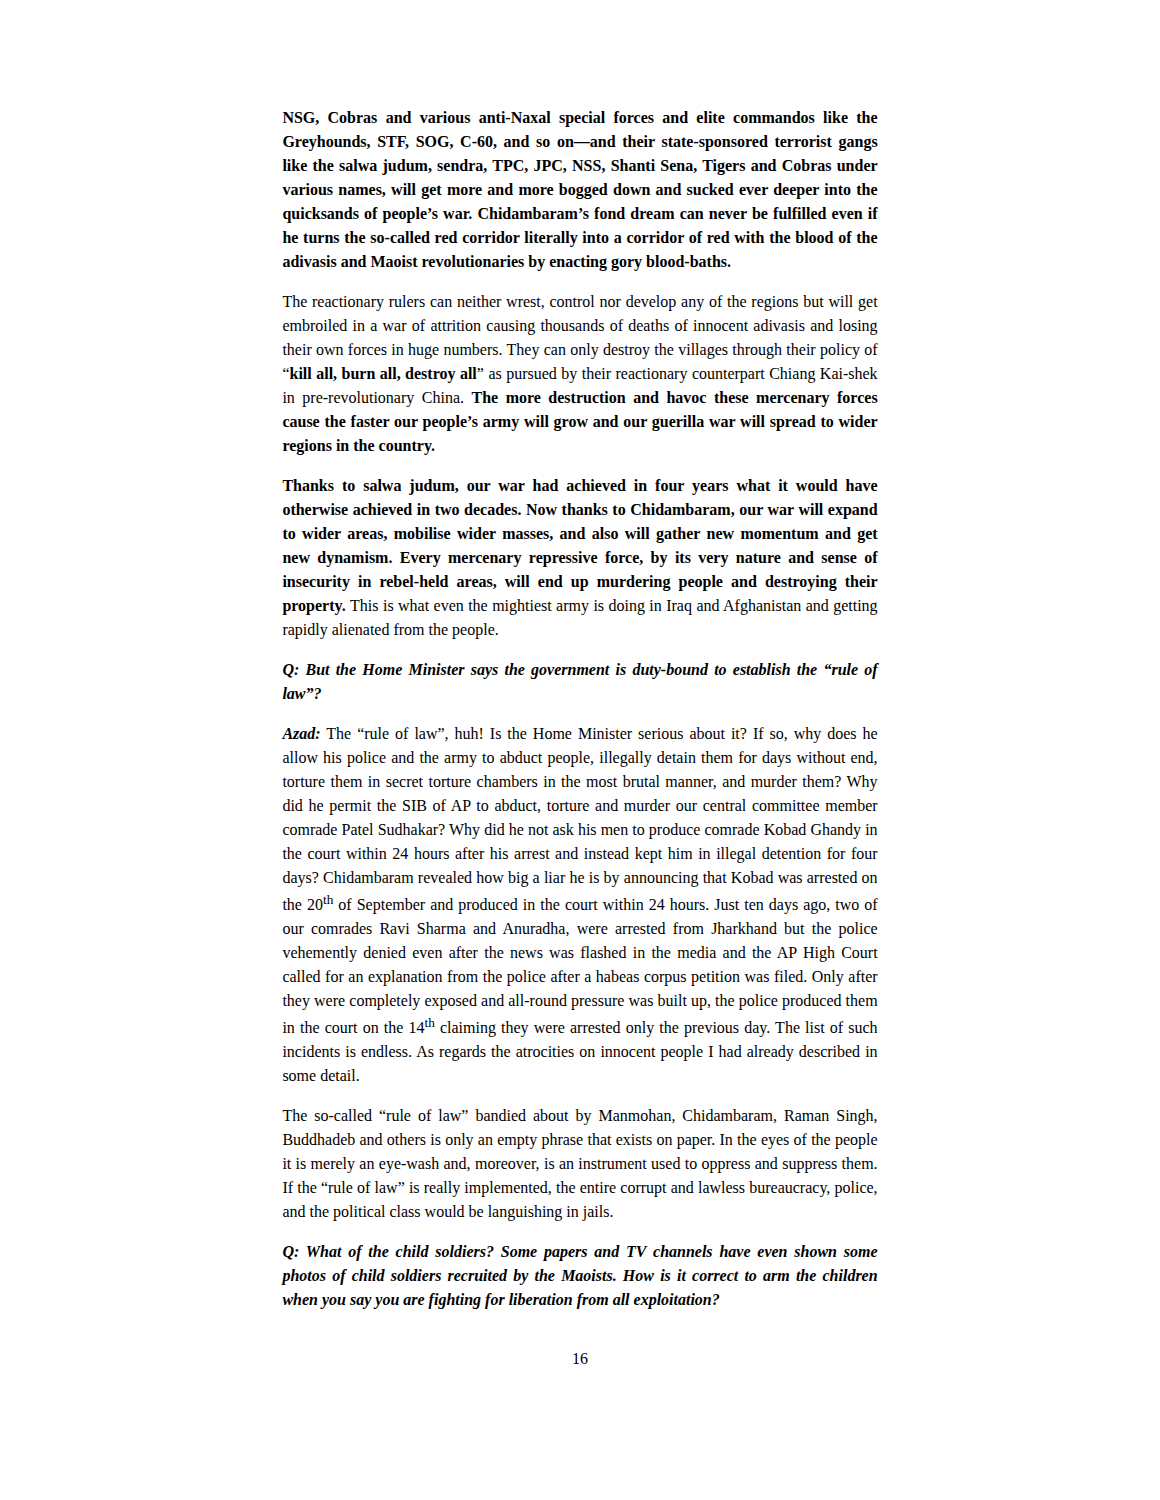NSG, Cobras and various anti-Naxal special forces and elite commandos like the Greyhounds, STF, SOG, C-60, and so on—and their state-sponsored terrorist gangs like the salwa judum, sendra, TPC, JPC, NSS, Shanti Sena, Tigers and Cobras under various names, will get more and more bogged down and sucked ever deeper into the quicksands of people’s war. Chidambaram’s fond dream can never be fulfilled even if he turns the so-called red corridor literally into a corridor of red with the blood of the adivasis and Maoist revolutionaries by enacting gory blood-baths.
The reactionary rulers can neither wrest, control nor develop any of the regions but will get embroiled in a war of attrition causing thousands of deaths of innocent adivasis and losing their own forces in huge numbers. They can only destroy the villages through their policy of “kill all, burn all, destroy all” as pursued by their reactionary counterpart Chiang Kai-shek in pre-revolutionary China. The more destruction and havoc these mercenary forces cause the faster our people’s army will grow and our guerilla war will spread to wider regions in the country.
Thanks to salwa judum, our war had achieved in four years what it would have otherwise achieved in two decades. Now thanks to Chidambaram, our war will expand to wider areas, mobilise wider masses, and also will gather new momentum and get new dynamism. Every mercenary repressive force, by its very nature and sense of insecurity in rebel-held areas, will end up murdering people and destroying their property. This is what even the mightiest army is doing in Iraq and Afghanistan and getting rapidly alienated from the people.
Q: But the Home Minister says the government is duty-bound to establish the “rule of law”?
Azad: The “rule of law”, huh! Is the Home Minister serious about it? If so, why does he allow his police and the army to abduct people, illegally detain them for days without end, torture them in secret torture chambers in the most brutal manner, and murder them? Why did he permit the SIB of AP to abduct, torture and murder our central committee member comrade Patel Sudhakar? Why did he not ask his men to produce comrade Kobad Ghandy in the court within 24 hours after his arrest and instead kept him in illegal detention for four days? Chidambaram revealed how big a liar he is by announcing that Kobad was arrested on the 20th of September and produced in the court within 24 hours. Just ten days ago, two of our comrades Ravi Sharma and Anuradha, were arrested from Jharkhand but the police vehemently denied even after the news was flashed in the media and the AP High Court called for an explanation from the police after a habeas corpus petition was filed. Only after they were completely exposed and all-round pressure was built up, the police produced them in the court on the 14th claiming they were arrested only the previous day. The list of such incidents is endless. As regards the atrocities on innocent people I had already described in some detail.
The so-called “rule of law” bandied about by Manmohan, Chidambaram, Raman Singh, Buddhadeb and others is only an empty phrase that exists on paper. In the eyes of the people it is merely an eye-wash and, moreover, is an instrument used to oppress and suppress them. If the “rule of law” is really implemented, the entire corrupt and lawless bureaucracy, police, and the political class would be languishing in jails.
Q: What of the child soldiers? Some papers and TV channels have even shown some photos of child soldiers recruited by the Maoists. How is it correct to arm the children when you say you are fighting for liberation from all exploitation?
16